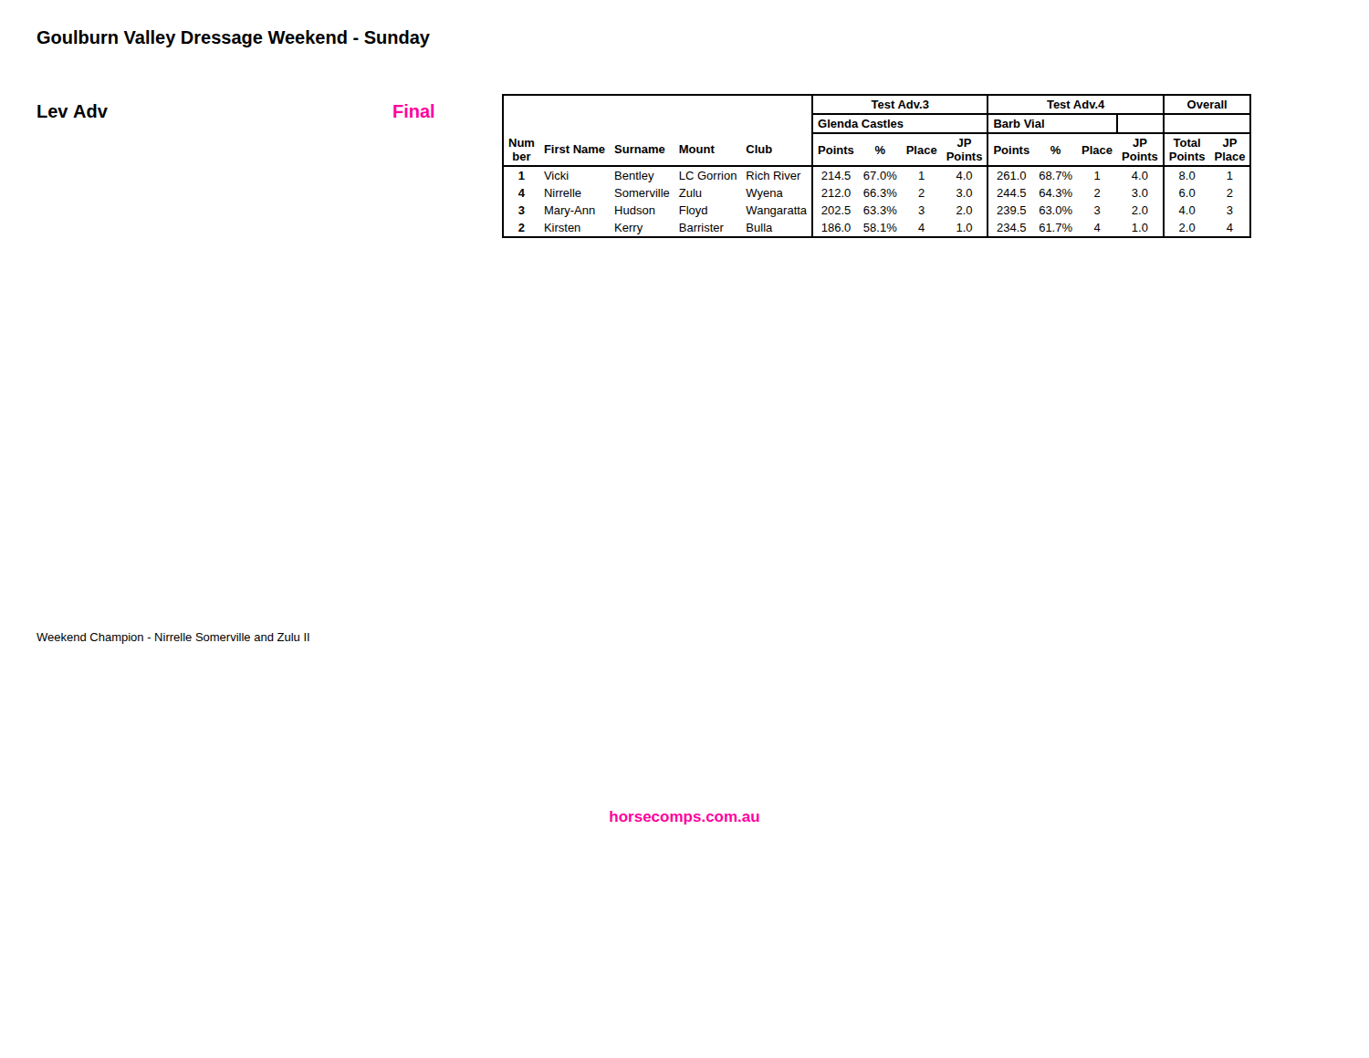Goulburn Valley Dressage Weekend - Sunday
Lev Adv
Final
| | Test Adv.3 | Test Adv.4 | Overall |
| --- | --- | --- | --- |
| | Glenda Castles | Barb Vial | | |
| Num ber | First Name | Surname | Mount | Club | Points | % | Place | JP Points | Points | % | Place | JP Points | Total Points | JP Place |
| 1 | Vicki | Bentley | LC Gorrion | Rich River | 214.5 | 67.0% | 1 | 4.0 | 261.0 | 68.7% | 1 | 4.0 | 8.0 | 1 |
| 4 | Nirrelle | Somerville | Zulu | Wyena | 212.0 | 66.3% | 2 | 3.0 | 244.5 | 64.3% | 2 | 3.0 | 6.0 | 2 |
| 3 | Mary-Ann | Hudson | Floyd | Wangaratta | 202.5 | 63.3% | 3 | 2.0 | 239.5 | 63.0% | 3 | 2.0 | 4.0 | 3 |
| 2 | Kirsten | Kerry | Barrister | Bulla | 186.0 | 58.1% | 4 | 1.0 | 234.5 | 61.7% | 4 | 1.0 | 2.0 | 4 |
Weekend Champion - Nirrelle Somerville and Zulu II
horsecomps.com.au